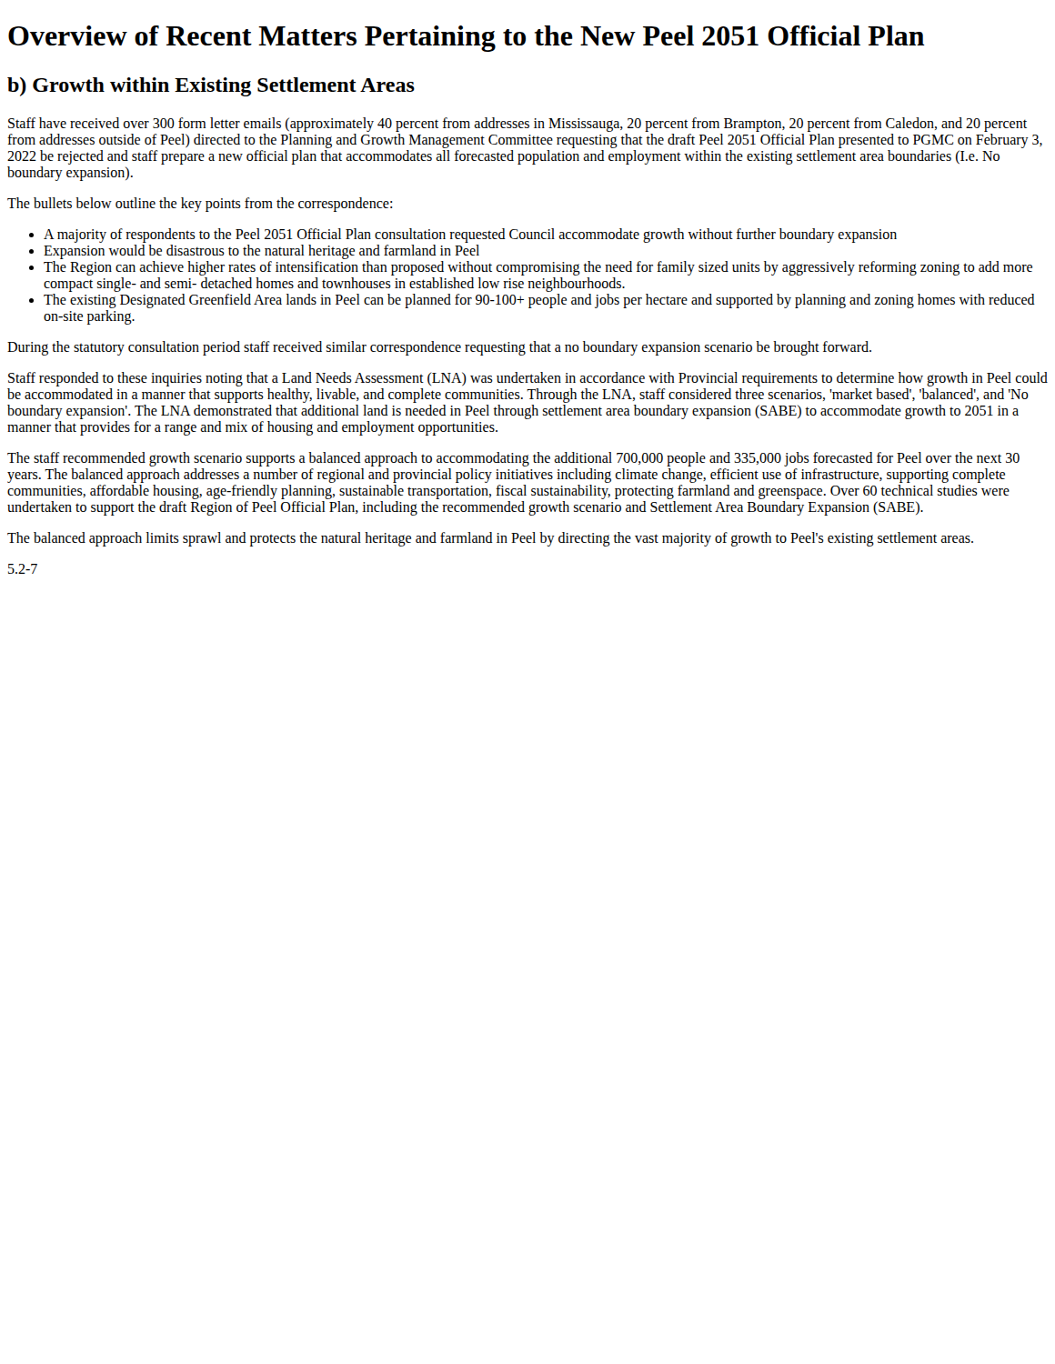Overview of Recent Matters Pertaining to the New Peel 2051 Official Plan
b) Growth within Existing Settlement Areas
Staff have received over 300 form letter emails (approximately 40 percent from addresses in Mississauga, 20 percent from Brampton, 20 percent from Caledon, and 20 percent from addresses outside of Peel) directed to the Planning and Growth Management Committee requesting that the draft Peel 2051 Official Plan presented to PGMC on February 3, 2022 be rejected and staff prepare a new official plan that accommodates all forecasted population and employment within the existing settlement area boundaries (I.e. No boundary expansion).
The bullets below outline the key points from the correspondence:
A majority of respondents to the Peel 2051 Official Plan consultation requested Council accommodate growth without further boundary expansion
Expansion would be disastrous to the natural heritage and farmland in Peel
The Region can achieve higher rates of intensification than proposed without compromising the need for family sized units by aggressively reforming zoning to add more compact single- and semi- detached homes and townhouses in established low rise neighbourhoods.
The existing Designated Greenfield Area lands in Peel can be planned for 90-100+ people and jobs per hectare and supported by planning and zoning homes with reduced on-site parking.
During the statutory consultation period staff received similar correspondence requesting that a no boundary expansion scenario be brought forward.
Staff responded to these inquiries noting that a Land Needs Assessment (LNA) was undertaken in accordance with Provincial requirements to determine how growth in Peel could be accommodated in a manner that supports healthy, livable, and complete communities. Through the LNA, staff considered three scenarios, 'market based', 'balanced', and 'No boundary expansion'. The LNA demonstrated that additional land is needed in Peel through settlement area boundary expansion (SABE) to accommodate growth to 2051 in a manner that provides for a range and mix of housing and employment opportunities.
The staff recommended growth scenario supports a balanced approach to accommodating the additional 700,000 people and 335,000 jobs forecasted for Peel over the next 30 years. The balanced approach addresses a number of regional and provincial policy initiatives including climate change, efficient use of infrastructure, supporting complete communities, affordable housing, age-friendly planning, sustainable transportation, fiscal sustainability, protecting farmland and greenspace. Over 60 technical studies were undertaken to support the draft Region of Peel Official Plan, including the recommended growth scenario and Settlement Area Boundary Expansion (SABE).
The balanced approach limits sprawl and protects the natural heritage and farmland in Peel by directing the vast majority of growth to Peel's existing settlement areas.
5.2-7